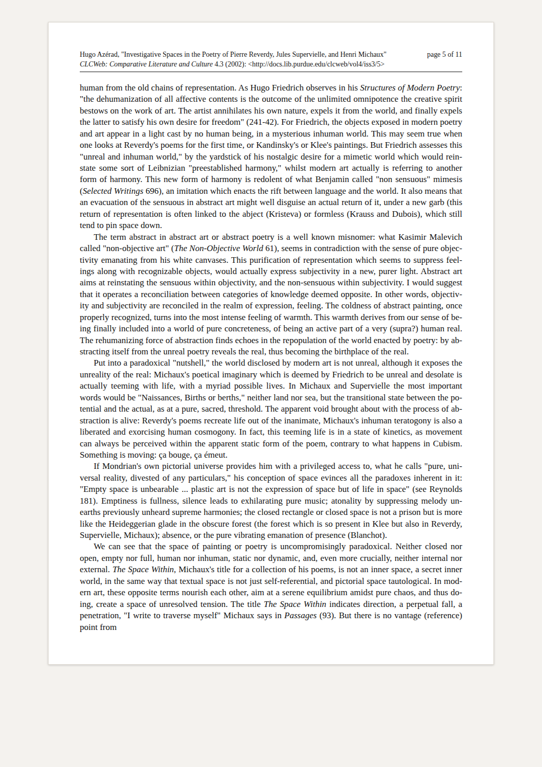Hugo Azérad, "Investigative Spaces in the Poetry of Pierre Reverdy, Jules Supervielle, and Henri Michaux" page 5 of 11
CLCWeb: Comparative Literature and Culture 4.3 (2002): <http://docs.lib.purdue.edu/clcweb/vol4/iss3/5>
human from the old chains of representation. As Hugo Friedrich observes in his Structures of Modern Poetry: "the dehumanization of all affective contents is the outcome of the unlimited omnipotence the creative spirit bestows on the work of art. The artist annihilates his own nature, expels it from the world, and finally expels the latter to satisfy his own desire for freedom" (241-42). For Friedrich, the objects exposed in modern poetry and art appear in a light cast by no human being, in a mysterious inhuman world. This may seem true when one looks at Reverdy's poems for the first time, or Kandinsky's or Klee's paintings. But Friedrich assesses this "unreal and inhuman world," by the yardstick of his nostalgic desire for a mimetic world which would reinstate some sort of Leibnizian "preestablished harmony," whilst modern art actually is referring to another form of harmony. This new form of harmony is redolent of what Benjamin called "non sensuous" mimesis (Selected Writings 696), an imitation which enacts the rift between language and the world. It also means that an evacuation of the sensuous in abstract art might well disguise an actual return of it, under a new garb (this return of representation is often linked to the abject (Kristeva) or formless (Krauss and Dubois), which still tend to pin space down.
The term abstract in abstract art or abstract poetry is a well known misnomer: what Kasimir Malevich called "non-objective art" (The Non-Objective World 61), seems in contradiction with the sense of pure objectivity emanating from his white canvases. This purification of representation which seems to suppress feelings along with recognizable objects, would actually express subjectivity in a new, purer light. Abstract art aims at reinstating the sensuous within objectivity, and the non-sensuous within subjectivity. I would suggest that it operates a reconciliation between categories of knowledge deemed opposite. In other words, objectivity and subjectivity are reconciled in the realm of expression, feeling. The coldness of abstract painting, once properly recognized, turns into the most intense feeling of warmth. This warmth derives from our sense of being finally included into a world of pure concreteness, of being an active part of a very (supra?) human real. The rehumanizing force of abstraction finds echoes in the repopulation of the world enacted by poetry: by abstracting itself from the unreal poetry reveals the real, thus becoming the birthplace of the real.
Put into a paradoxical "nutshell," the world disclosed by modern art is not unreal, although it exposes the unreality of the real: Michaux's poetical imaginary which is deemed by Friedrich to be unreal and desolate is actually teeming with life, with a myriad possible lives. In Michaux and Supervielle the most important words would be "Naissances, Births or berths," neither land nor sea, but the transitional state between the potential and the actual, as at a pure, sacred, threshold. The apparent void brought about with the process of abstraction is alive: Reverdy's poems recreate life out of the inanimate, Michaux's inhuman teratogony is also a liberated and exorcising human cosmogony. In fact, this teeming life is in a state of kinetics, as movement can always be perceived within the apparent static form of the poem, contrary to what happens in Cubism. Something is moving: ça bouge, ça émeut.
If Mondrian's own pictorial universe provides him with a privileged access to, what he calls "pure, universal reality, divested of any particulars," his conception of space evinces all the paradoxes inherent in it: "Empty space is unbearable ... plastic art is not the expression of space but of life in space" (see Reynolds 181). Emptiness is fullness, silence leads to exhilarating pure music; atonality by suppressing melody unearths previously unheard supreme harmonies; the closed rectangle or closed space is not a prison but is more like the Heideggerian glade in the obscure forest (the forest which is so present in Klee but also in Reverdy, Supervielle, Michaux); absence, or the pure vibrating emanation of presence (Blanchot).
We can see that the space of painting or poetry is uncompromisingly paradoxical. Neither closed nor open, empty nor full, human nor inhuman, static nor dynamic, and, even more crucially, neither internal nor external. The Space Within, Michaux's title for a collection of his poems, is not an inner space, a secret inner world, in the same way that textual space is not just self-referential, and pictorial space tautological. In modern art, these opposite terms nourish each other, aim at a serene equilibrium amidst pure chaos, and thus doing, create a space of unresolved tension. The title The Space Within indicates direction, a perpetual fall, a penetration, "I write to traverse myself" Michaux says in Passages (93). But there is no vantage (reference) point from